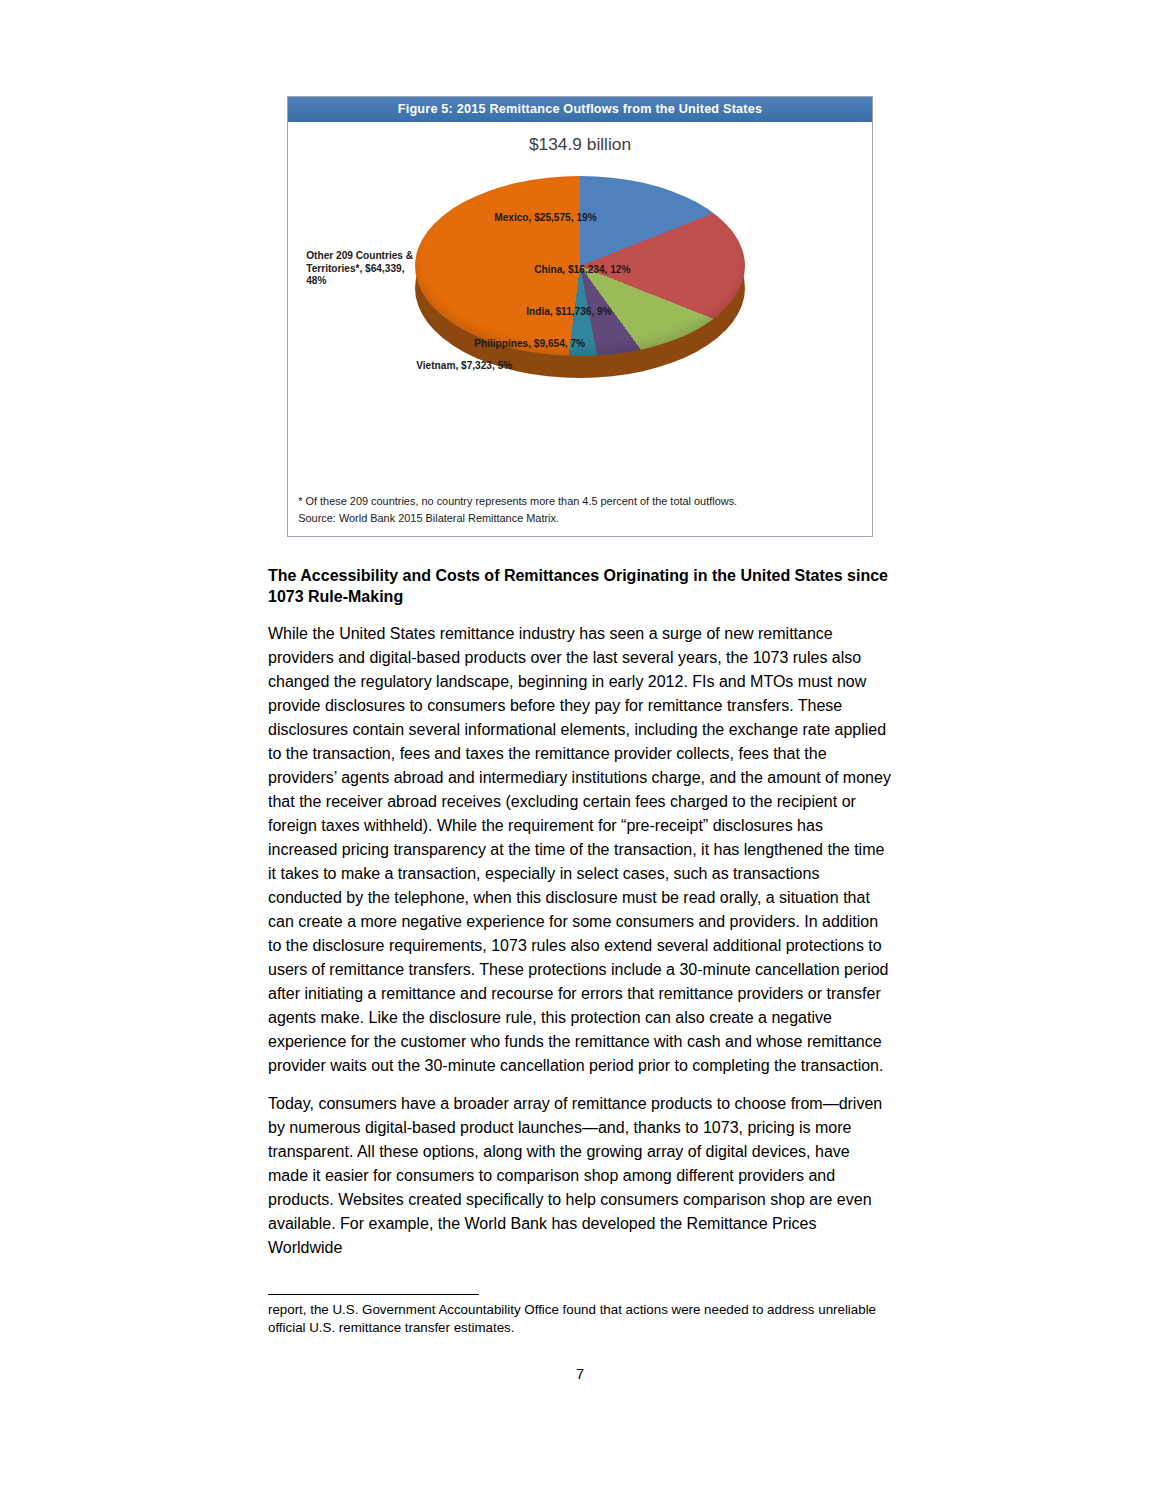Figure 5: 2015 Remittance Outflows from the United States
$134.9 billion
Mexico, $25,575, 19% China, $16,234, 12% India, $11,736, 9% Philippines, $9,654, 7% Vietnam, $7,323, 5% Other 209 Countries & Territories*, $64,339, 48%
* Of these 209 countries, no country represents more than 4.5 percent of the total outflows.
Source: World Bank 2015 Bilateral Remittance Matrix.
The Accessibility and Costs of Remittances Originating in the United States since 1073 Rule-Making
While the United States remittance industry has seen a surge of new remittance providers and digital-based products over the last several years, the 1073 rules also changed the regulatory landscape, beginning in early 2012. FIs and MTOs must now provide disclosures to consumers before they pay for remittance transfers. These disclosures contain several informational elements, including the exchange rate applied to the transaction, fees and taxes the remittance provider collects, fees that the providers’ agents abroad and intermediary institutions charge, and the amount of money that the receiver abroad receives (excluding certain fees charged to the recipient or foreign taxes withheld). While the requirement for “pre-receipt” disclosures has increased pricing transparency at the time of the transaction, it has lengthened the time it takes to make a transaction, especially in select cases, such as transactions conducted by the telephone, when this disclosure must be read orally, a situation that can create a more negative experience for some consumers and providers. In addition to the disclosure requirements, 1073 rules also extend several additional protections to users of remittance transfers. These protections include a 30-minute cancellation period after initiating a remittance and recourse for errors that remittance providers or transfer agents make. Like the disclosure rule, this protection can also create a negative experience for the customer who funds the remittance with cash and whose remittance provider waits out the 30-minute cancellation period prior to completing the transaction.
Today, consumers have a broader array of remittance products to choose from—driven by numerous digital-based product launches—and, thanks to 1073, pricing is more transparent. All these options, along with the growing array of digital devices, have made it easier for consumers to comparison shop among different providers and products. Websites created specifically to help consumers comparison shop are even available. For example, the World Bank has developed the Remittance Prices Worldwide
report, the U.S. Government Accountability Office found that actions were needed to address unreliable official U.S. remittance transfer estimates.
7